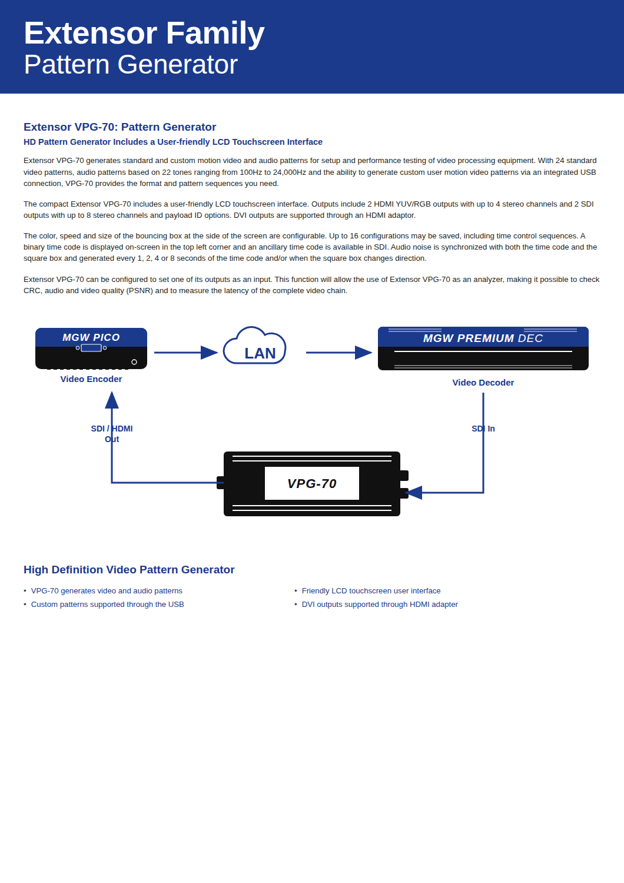Extensor FamilyPattern Generator
Extensor VPG-70: Pattern Generator
HD Pattern Generator Includes a User-friendly LCD Touchscreen Interface
Extensor VPG-70 generates standard and custom motion video and audio patterns for setup and performance testing of video processing equipment. With 24 standard video patterns, audio patterns based on 22 tones ranging from 100Hz to 24,000Hz and the ability to generate custom user motion video patterns via an integrated USB connection, VPG-70 provides the format and pattern sequences you need.
The compact Extensor VPG-70 includes a user-friendly LCD touchscreen interface. Outputs include 2 HDMI YUV/RGB outputs with up to 4 stereo channels and 2 SDI outputs with up to 8 stereo channels and payload ID options. DVI outputs are supported through an HDMI adaptor.
The color, speed and size of the bouncing box at the side of the screen are configurable. Up to 16 configurations may be saved, including time control sequences. A binary time code is displayed on-screen in the top left corner and an ancillary time code is available in SDI. Audio noise is synchronized with both the time code and the square box and generated every 1, 2, 4 or 8 seconds of the time code and/or when the square box changes direction.
Extensor VPG-70 can be configured to set one of its outputs as an input. This function will allow the use of Extensor VPG-70 as an analyzer, making it possible to check CRC, audio and video quality (PSNR) and to measure the latency of the complete video chain.
VPG-70 test setup diagram VPG-70 outputs SDI or HDMI to an MGW PICO video encoder. The encoder sends video over a LAN to an MGW PREMIUM DEC video decoder, whose SDI output returns to the VPG-70 input. MGW PICO Video Encoder LAN MGW PREMIUM DEC Video Decoder VPG-70 SDI / HDMI Out SDI In
High Definition Video Pattern Generator
VPG-70 generates video and audio patterns
Custom patterns supported through the USB
Friendly LCD touchscreen user interface
DVI outputs supported through HDMI adapter